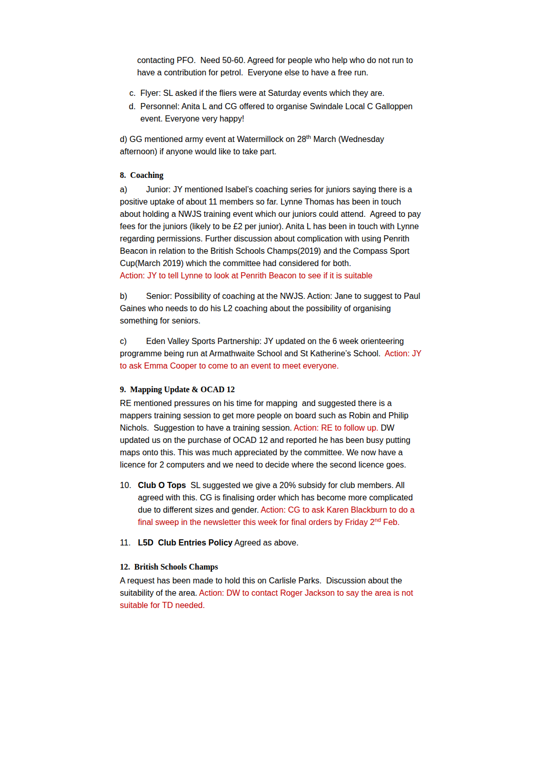contacting PFO. Need 50-60. Agreed for people who help who do not run to have a contribution for petrol. Everyone else to have a free run.
Flyer: SL asked if the fliers were at Saturday events which they are.
Personnel: Anita L and CG offered to organise Swindale Local C Galloppen event. Everyone very happy!
d) GG mentioned army event at Watermillock on 28th March (Wednesday afternoon) if anyone would like to take part.
8. Coaching
a) Junior: JY mentioned Isabel’s coaching series for juniors saying there is a positive uptake of about 11 members so far. Lynne Thomas has been in touch about holding a NWJS training event which our juniors could attend. Agreed to pay fees for the juniors (likely to be £2 per junior). Anita L has been in touch with Lynne regarding permissions. Further discussion about complication with using Penrith Beacon in relation to the British Schools Champs(2019) and the Compass Sport Cup(March 2019) which the committee had considered for both.
Action: JY to tell Lynne to look at Penrith Beacon to see if it is suitable
b) Senior: Possibility of coaching at the NWJS. Action: Jane to suggest to Paul Gaines who needs to do his L2 coaching about the possibility of organising something for seniors.
c) Eden Valley Sports Partnership: JY updated on the 6 week orienteering programme being run at Armathwaite School and St Katherine’s School. Action: JY to ask Emma Cooper to come to an event to meet everyone.
9. Mapping Update & OCAD 12
RE mentioned pressures on his time for mapping and suggested there is a mappers training session to get more people on board such as Robin and Philip Nichols. Suggestion to have a training session. Action: RE to follow up. DW updated us on the purchase of OCAD 12 and reported he has been busy putting maps onto this. This was much appreciated by the committee. We now have a licence for 2 computers and we need to decide where the second licence goes.
10. Club O Tops SL suggested we give a 20% subsidy for club members. All agreed with this. CG is finalising order which has become more complicated due to different sizes and gender. Action: CG to ask Karen Blackburn to do a final sweep in the newsletter this week for final orders by Friday 2nd Feb.
11. L5D Club Entries Policy Agreed as above.
12. British Schools Champs
A request has been made to hold this on Carlisle Parks. Discussion about the suitability of the area. Action: DW to contact Roger Jackson to say the area is not suitable for TD needed.